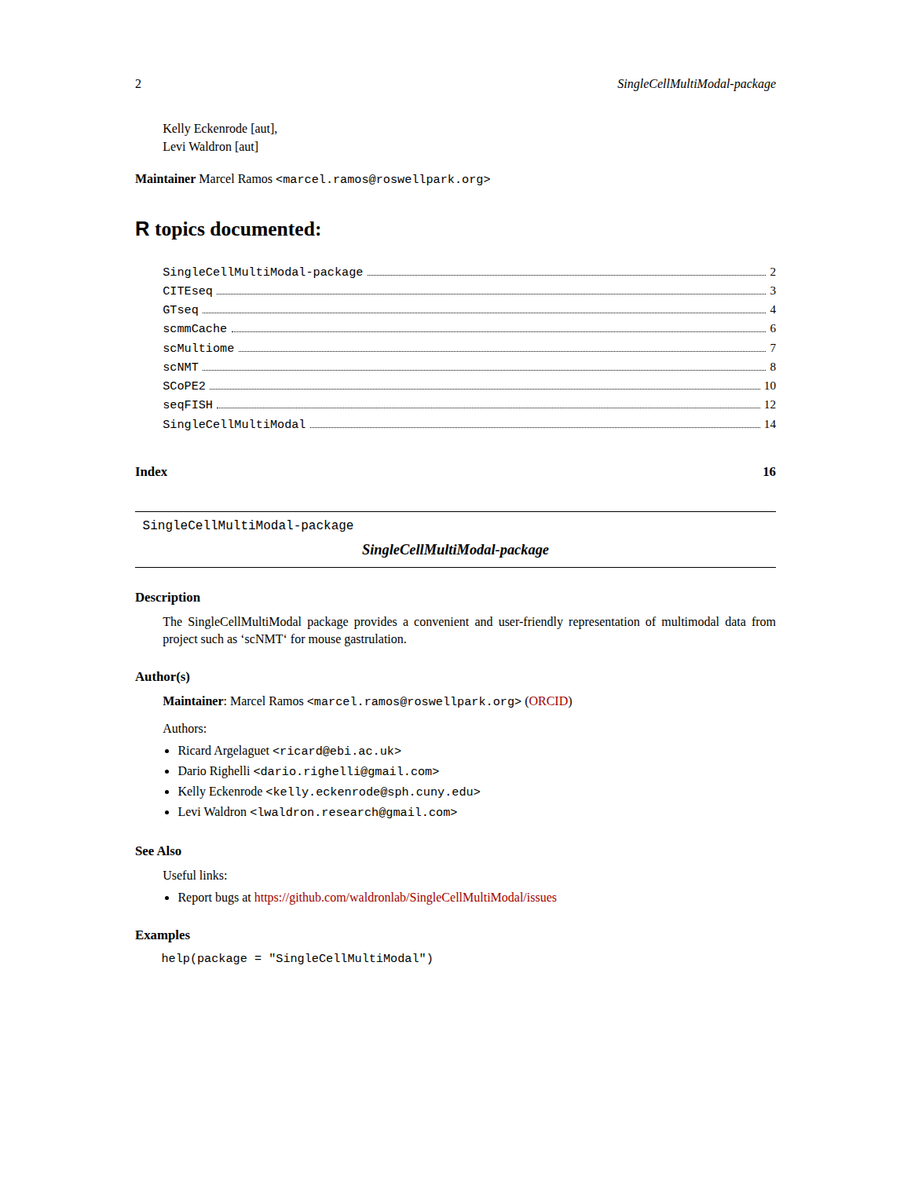2 SingleCellMultiModal-package
Kelly Eckenrode [aut],
Levi Waldron [aut]
Maintainer Marcel Ramos <marcel.ramos@roswellpark.org>
R topics documented:
SingleCellMultiModal-package 2
CITEseq 3
GTseq 4
scmmCache 6
scMultiome 7
scNMT 8
SCoPE2 10
seqFISH 12
SingleCellMultiModal 14
Index 16
SingleCellMultiModal-package
SingleCellMultiModal-package
Description
The SingleCellMultiModal package provides a convenient and user-friendly representation of multimodal data from project such as ‘scNMT‘ for mouse gastrulation.
Author(s)
Maintainer: Marcel Ramos <marcel.ramos@roswellpark.org> (ORCID)
Authors:
Ricard Argelaguet <ricard@ebi.ac.uk>
Dario Righelli <dario.righelli@gmail.com>
Kelly Eckenrode <kelly.eckenrode@sph.cuny.edu>
Levi Waldron <lwaldron.research@gmail.com>
See Also
Useful links:
Report bugs at https://github.com/waldronlab/SingleCellMultiModal/issues
Examples
help(package = "SingleCellMultiModal")